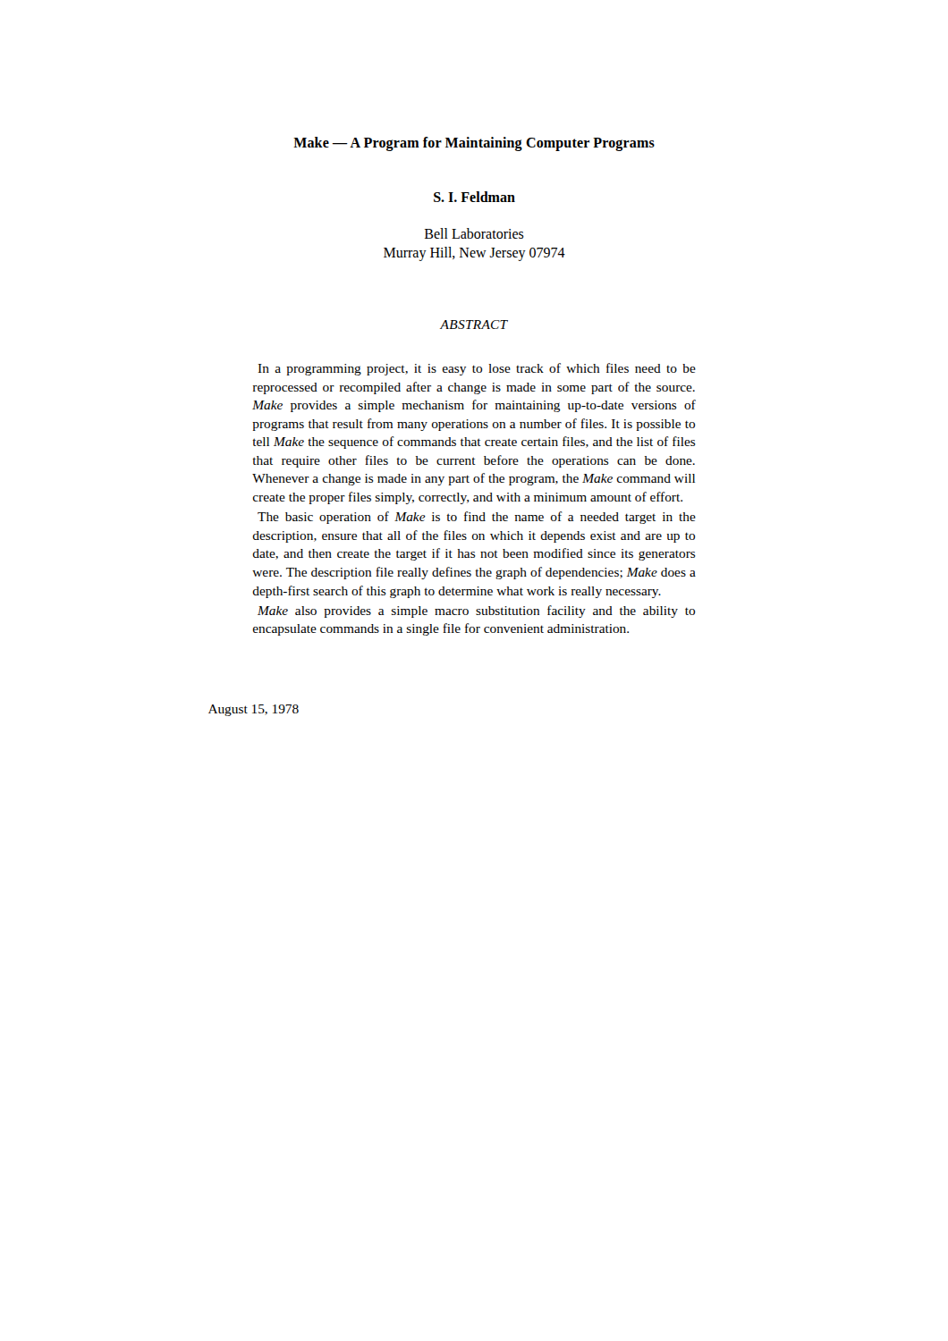Make — A Program for Maintaining Computer Programs
S. I. Feldman
Bell Laboratories
Murray Hill, New Jersey 07974
ABSTRACT
In a programming project, it is easy to lose track of which files need to be reprocessed or recompiled after a change is made in some part of the source. Make provides a simple mechanism for maintaining up-to-date versions of programs that result from many operations on a number of files. It is possible to tell Make the sequence of commands that create certain files, and the list of files that require other files to be current before the operations can be done. Whenever a change is made in any part of the program, the Make command will create the proper files simply, correctly, and with a minimum amount of effort.
The basic operation of Make is to find the name of a needed target in the description, ensure that all of the files on which it depends exist and are up to date, and then create the target if it has not been modified since its generators were. The description file really defines the graph of dependencies; Make does a depth-first search of this graph to determine what work is really necessary.
Make also provides a simple macro substitution facility and the ability to encapsulate commands in a single file for convenient administration.
August 15, 1978